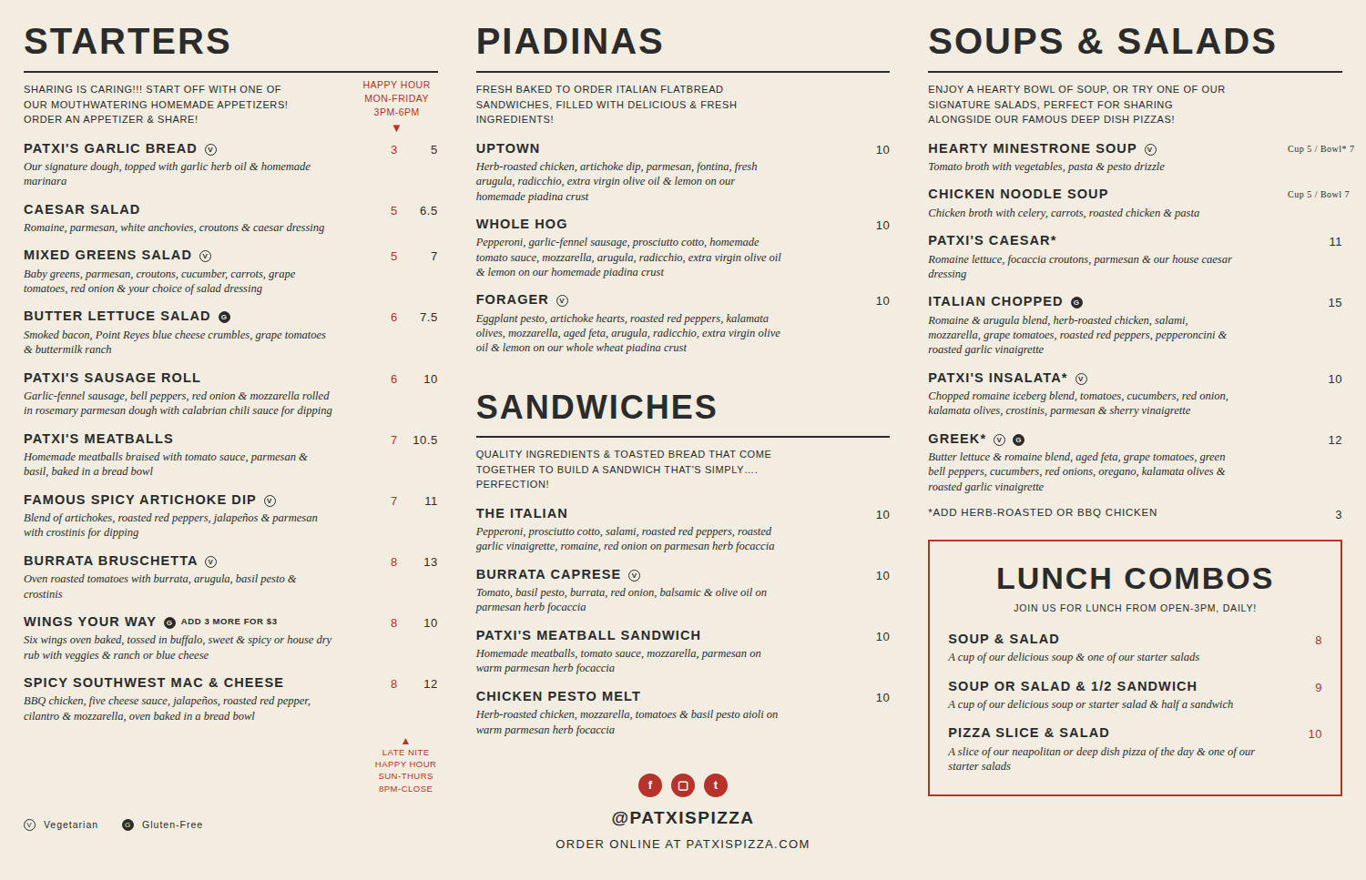Starters
Sharing is caring!!! Start off with one of our mouthwatering homemade appetizers! Order an appetizer & share!
Happy Hour
Mon-Friday
3PM-6PM ▼
Patxi's Garlic Bread V
Our signature dough, topped with garlic herb oil & homemade marinara
3
5
Caesar Salad
Romaine, parmesan, white anchovies, croutons & caesar dressing
5
6.5
Mixed Greens Salad V
Baby greens, parmesan, croutons, cucumber, carrots, grape tomatoes, red onion & your choice of salad dressing
5
7
Butter Lettuce Salad G
Smoked bacon, Point Reyes blue cheese crumbles, grape tomatoes & buttermilk ranch
6
7.5
Patxi's Sausage Roll
Garlic-fennel sausage, bell peppers, red onion & mozzarella rolled in rosemary parmesan dough with calabrian chili sauce for dipping
6
10
Patxi's Meatballs
Homemade meatballs braised with tomato sauce, parmesan & basil, baked in a bread bowl
7
10.5
Famous Spicy Artichoke Dip V
Blend of artichokes, roasted red peppers, jalapeños & parmesan with crostinis for dipping
7
11
Burrata Bruschetta V
Oven roasted tomatoes with burrata, arugula, basil pesto & crostinis
8
13
Wings Your Way GAdd 3 more for $3
Six wings oven baked, tossed in buffalo, sweet & spicy or house dry rub with veggies & ranch or blue cheese
8
10
Spicy Southwest Mac & Cheese
BBQ chicken, five cheese sauce, jalapeños, roasted red pepper, cilantro & mozzarella, oven baked in a bread bowl
8
12
▲ Late Nite
Happy Hour
Sun-Thurs
8PM-Close
V Vegetarian
G Gluten-Free
Piadinas
Fresh baked to order Italian flatbread sandwiches, filled with delicious & fresh ingredients!
Uptown
Herb-roasted chicken, artichoke dip, parmesan, fontina, fresh arugula, radicchio, extra virgin olive oil & lemon on our homemade piadina crust
10
Whole Hog
Pepperoni, garlic-fennel sausage, prosciutto cotto, homemade tomato sauce, mozzarella, arugula, radicchio, extra virgin olive oil & lemon on our homemade piadina crust
10
Forager V
Eggplant pesto, artichoke hearts, roasted red peppers, kalamata olives, mozzarella, aged feta, arugula, radicchio, extra virgin olive oil & lemon on our whole wheat piadina crust
10
Sandwiches
Quality ingredients & toasted bread that come together to build a sandwich that's simply…. perfection!
The Italian
Pepperoni, prosciutto cotto, salami, roasted red peppers, roasted garlic vinaigrette, romaine, red onion on parmesan herb focaccia
10
Burrata Caprese V
Tomato, basil pesto, burrata, red onion, balsamic & olive oil on parmesan herb focaccia
10
Patxi's Meatball Sandwich
Homemade meatballs, tomato sauce, mozzarella, parmesan on warm parmesan herb focaccia
10
Chicken Pesto Melt
Herb-roasted chicken, mozzarella, tomatoes & basil pesto aioli on warm parmesan herb focaccia
10
f
▢
t
@PATXISPIZZA
Order online at patxispizza.com
Soups & Salads
Enjoy a hearty bowl of soup, or try one of our signature salads, perfect for sharing alongside our famous deep dish pizzas!
Hearty Minestrone Soup V
Tomato broth with vegetables, pasta & pesto drizzle
Cup 5 / Bowl* 7
Chicken Noodle Soup
Chicken broth with celery, carrots, roasted chicken & pasta
Cup 5 / Bowl 7
Patxi's Caesar*
Romaine lettuce, focaccia croutons, parmesan & our house caesar dressing
11
Italian Chopped G
Romaine & arugula blend, herb-roasted chicken, salami, mozzarella, grape tomatoes, roasted red peppers, pepperoncini & roasted garlic vinaigrette
15
Patxi's Insalata* V
Chopped romaine iceberg blend, tomatoes, cucumbers, red onion, kalamata olives, crostinis, parmesan & sherry vinaigrette
10
Greek* V G
Butter lettuce & romaine blend, aged feta, grape tomatoes, green bell peppers, cucumbers, red onions, oregano, kalamata olives & roasted garlic vinaigrette
12
*Add herb-roasted or BBQ chicken
3
Lunch Combos
Join us for lunch from open-3pm, daily!
Soup & Salad
A cup of our delicious soup & one of our starter salads
8
Soup or Salad & 1/2 Sandwich
A cup of our delicious soup or starter salad & half a sandwich
9
Pizza Slice & Salad
A slice of our neapolitan or deep dish pizza of the day & one of our starter salads
10